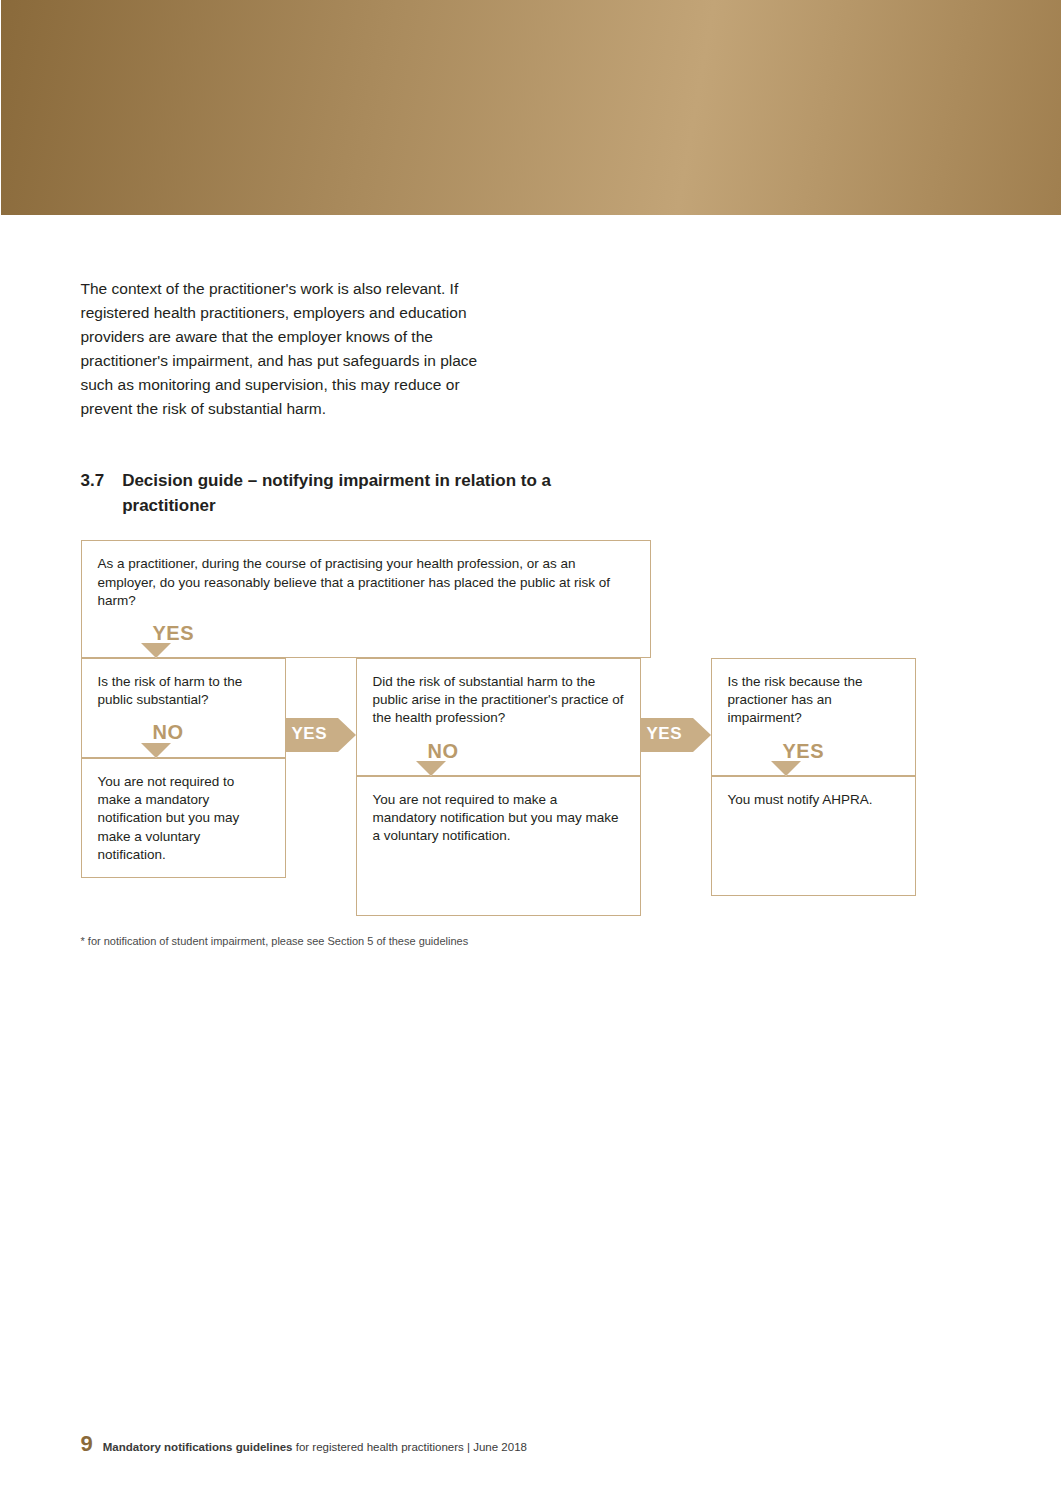The context of the practitioner's work is also relevant. If registered health practitioners, employers and education providers are aware that the employer knows of the practitioner's impairment, and has put safeguards in place such as monitoring and supervision, this may reduce or prevent the risk of substantial harm.
3.7 Decision guide – notifying impairment in relation to a practitioner
As a practitioner, during the course of practising your health profession, or as an employer, do you reasonably believe that a practitioner has placed the public at risk of harm?
YES
Is the risk of harm to the public substantial?
NO
You are not required to make a mandatory notification but you may make a voluntary notification.
YES
Did the risk of substantial harm to the public arise in the practitioner's practice of the health profession?
NO
You are not required to make a mandatory notification but you may make a voluntary notification.
YES
Is the risk because the practioner has an impairment?
YES
You must notify AHPRA.
* for notification of student impairment, please see Section 5 of these guidelines
9 Mandatory notifications guidelines for registered health practitioners | June 2018